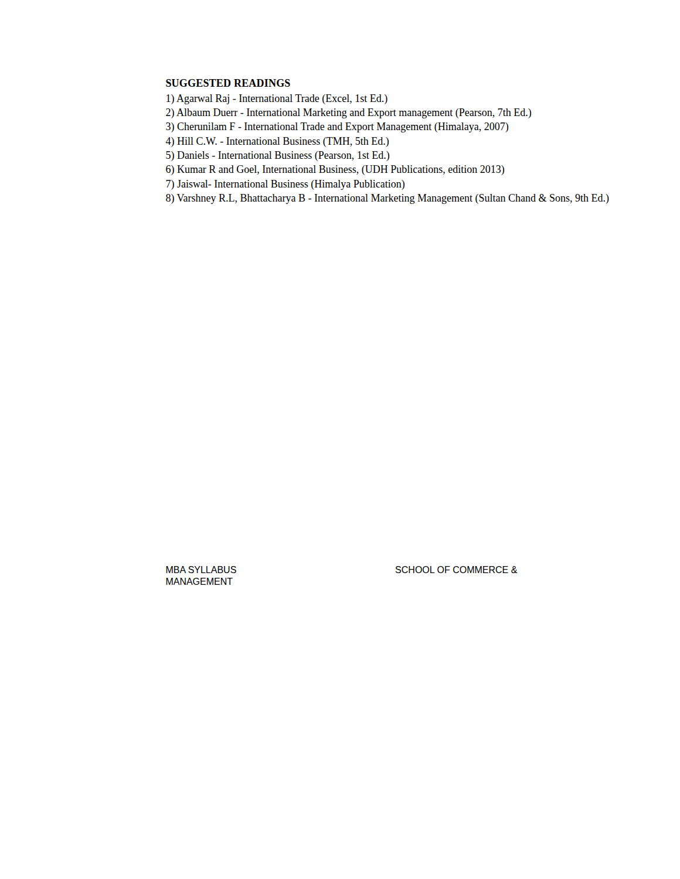SUGGESTED READINGS
1) Agarwal Raj - International Trade (Excel, 1st Ed.)
2) Albaum Duerr - International Marketing and Export management (Pearson, 7th Ed.)
3) Cherunilam F - International Trade and Export Management (Himalaya, 2007)
4) Hill C.W. - International Business (TMH, 5th Ed.)
5) Daniels - International Business (Pearson, 1st Ed.)
6) Kumar R and Goel, International Business, (UDH Publications, edition 2013)
7) Jaiswal- International Business (Himalya Publication)
8) Varshney R.L, Bhattacharya B - International Marketing Management (Sultan Chand & Sons, 9th Ed.)
MBA SYLLABUS
MANAGEMENT
SCHOOL OF COMMERCE &